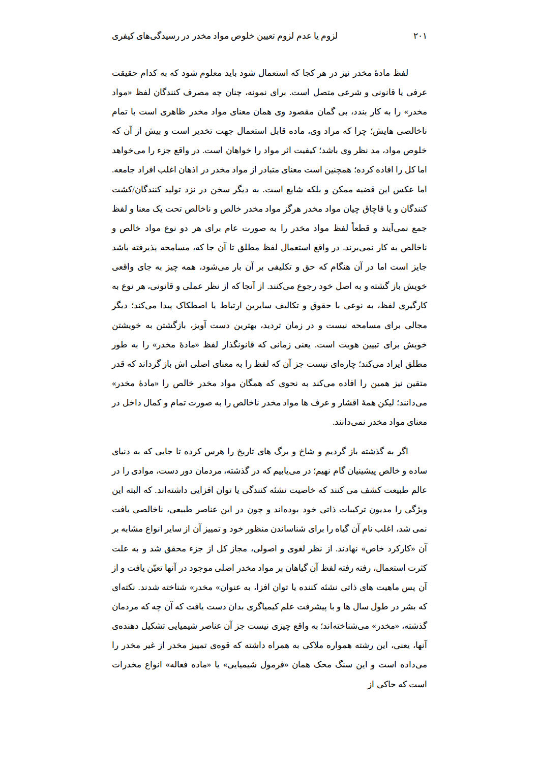۲۰۱ لزوم یا عدم لزوم تعیین خلوص مواد مخدر در رسیدگی‌های کیفری
لفظ مادهٔ مخدر نیز در هر کجا که استعمال شود باید معلوم شود که به کدام حقیقت عرفی یا قانونی و شرعی متصل است. برای نمونه، چنان چه مصرف کنندگان لفظ «مواد مخدر» را به کار بندد، بی گمان مقصود وی همان معنای مواد مخدر ظاهری است با تمام ناخالصی هایش؛ چرا که مراد وی، ماده قابل استعمال جهت تخدیر است و بیش از آن که خلوص مواد، مد نظر وی باشد؛ کیفیت اثر مواد را خواهان است. در واقع جزء را می‌خواهد اما کل را افاده کرده؛ همچنین است معنای متبادر از مواد مخدر در اذهان اغلب افراد جامعه. اما عکس این قضیه ممکن و بلکه شایع است. به دیگر سخن در نزد تولید کنندگان/کشت کنندگان و یا قاچاق چیان مواد مخدر هرگز مواد مخدر خالص و ناخالص تحت یک معنا و لفظ جمع نمی‌آیند و قطعاً لفظ مواد مخدر را به صورت عام برای هر دو نوع مواد خالص و ناخالص به کار نمی‌برند. در واقع استعمال لفظ مطلق تا آن جا که، مسامحه پذیرفته باشد جایز است اما در آن هنگام که حق و تکلیفی بر آن بار می‌شود، همه چیز به جای واقعی خویش باز گشته و به اصل خود رجوع می‌کنند. از آنجا که از نظر عملی و قانونی، هر نوع به کارگیری لفظ، به نوعی با حقوق و تکالیف سایرین ارتباط یا اصطکاک پیدا می‌کند؛ دیگر مجالی برای مسامحه نیست و در زمان تردید، بهترین دست آویز، بازگشتن به خویشتن خویش برای تبیین هویت است. یعنی زمانی که قانونگذار لفظ «مادهٔ مخدر» را به طور مطلق ایراد می‌کند؛ چاره‌ای نیست جز آن که لفظ را به معنای اصلی اش باز گرداند که قدر متقین نیز همین را افاده می‌کند به نحوی که همگان مواد مخدر خالص را «مادهٔ مخدر» می‌دانند؛ لیکن همهٔ اقشار و عرف ها مواد مخدر ناخالص را به صورت تمام و کمال داخل در معنای مواد مخدر نمی‌دانند.
اگر به گذشته باز گردیم و شاخ و برگ های تاریخ را هرس کرده تا جایی که به دنیای ساده و خالص پیشینیان گام نهیم؛ در می‌یابیم که در گذشته، مردمان دور دست، موادی را در عالم طبیعت کشف می کنند که خاصیت نشئه کنندگی یا توان افزایی داشته‌اند. که البته این ویژگی را مدیون ترکیبات ذاتی خود بوده‌اند و چون در این عناصر طبیعی، ناخالصی یافت نمی شد، اغلب نام آن گیاه را برای شناساندن منظور خود و تمییز آن از سایر انواع مشابه بر آن «کارکرد خاص» نهادند. از نظر لغوی و اصولی، مجاز کل از جزء محقق شد و به علت کثرت استعمال، رفته رفته لفظ آن گیاهان بر مواد مخدر اصلی موجود در آنها تعیّن یافت و از آن پس ماهیت های ذاتی نشئه کننده یا توان افزا، به عنوان» مخدر» شناخته شدند. نکته‌ای که بشر در طول سال ها و با پیشرفت علم کیمیاگری بدان دست یافت که آن چه که مردمان گذشته، «مخدر» می‌شناخته‌اند؛ به واقع چیزی نیست جز آن عناصر شیمیایی تشکیل دهنده‌ی آنها، یعنی، این رشته همواره ملاکی به همراه داشته که قوه‌ی تمییز مخدر از غیر مخدر را می‌داده است و این سنگ محک همان «فرمول شیمیایی» یا «ماده فعاله» انواع مخدرات است که حاکی از